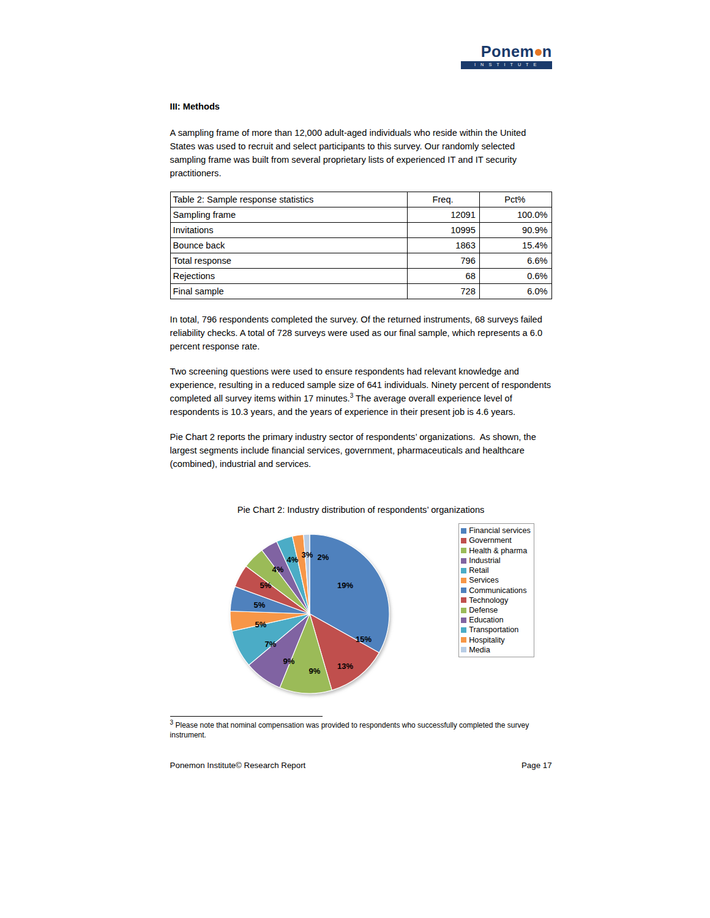Ponem n I N S T I T U T E
III: Methods
A sampling frame of more than 12,000 adult-aged individuals who reside within the United States was used to recruit and select participants to this survey. Our randomly selected sampling frame was built from several proprietary lists of experienced IT and IT security practitioners.
| Table 2: Sample response statistics | Freq. | Pct% |
| Sampling frame | 12091 | 100.0% |
| Invitations | 10995 | 90.9% |
| Bounce back | 1863 | 15.4% |
| Total response | 796 | 6.6% |
| Rejections | 68 | 0.6% |
| Final sample | 728 | 6.0% |
In total, 796 respondents completed the survey. Of the returned instruments, 68 surveys failed reliability checks. A total of 728 surveys were used as our final sample, which represents a 6.0 percent response rate.
Two screening questions were used to ensure respondents had relevant knowledge and experience, resulting in a reduced sample size of 641 individuals. Ninety percent of respondents completed all survey items within 17 minutes.3 The average overall experience level of respondents is 10.3 years, and the years of experience in their present job is 4.6 years.
Pie Chart 2 reports the primary industry sector of respondents’ organizations. As shown, the largest segments include financial services, government, pharmaceuticals and healthcare (combined), industrial and services.
Pie Chart 2: Industry distribution of respondents’ organizations
2% 3% 4% 4% 5% 5% 5% 7% 9% 9% 13% 15% 19%
Financial services
Government
Health & pharma
Industrial
Retail
Services
Communications
Technology
Defense
Education
Transportation
Hospitality
Media
3 Please note that nominal compensation was provided to respondents who successfully completed the survey instrument.
Ponemon Institute© Research Report Page 17